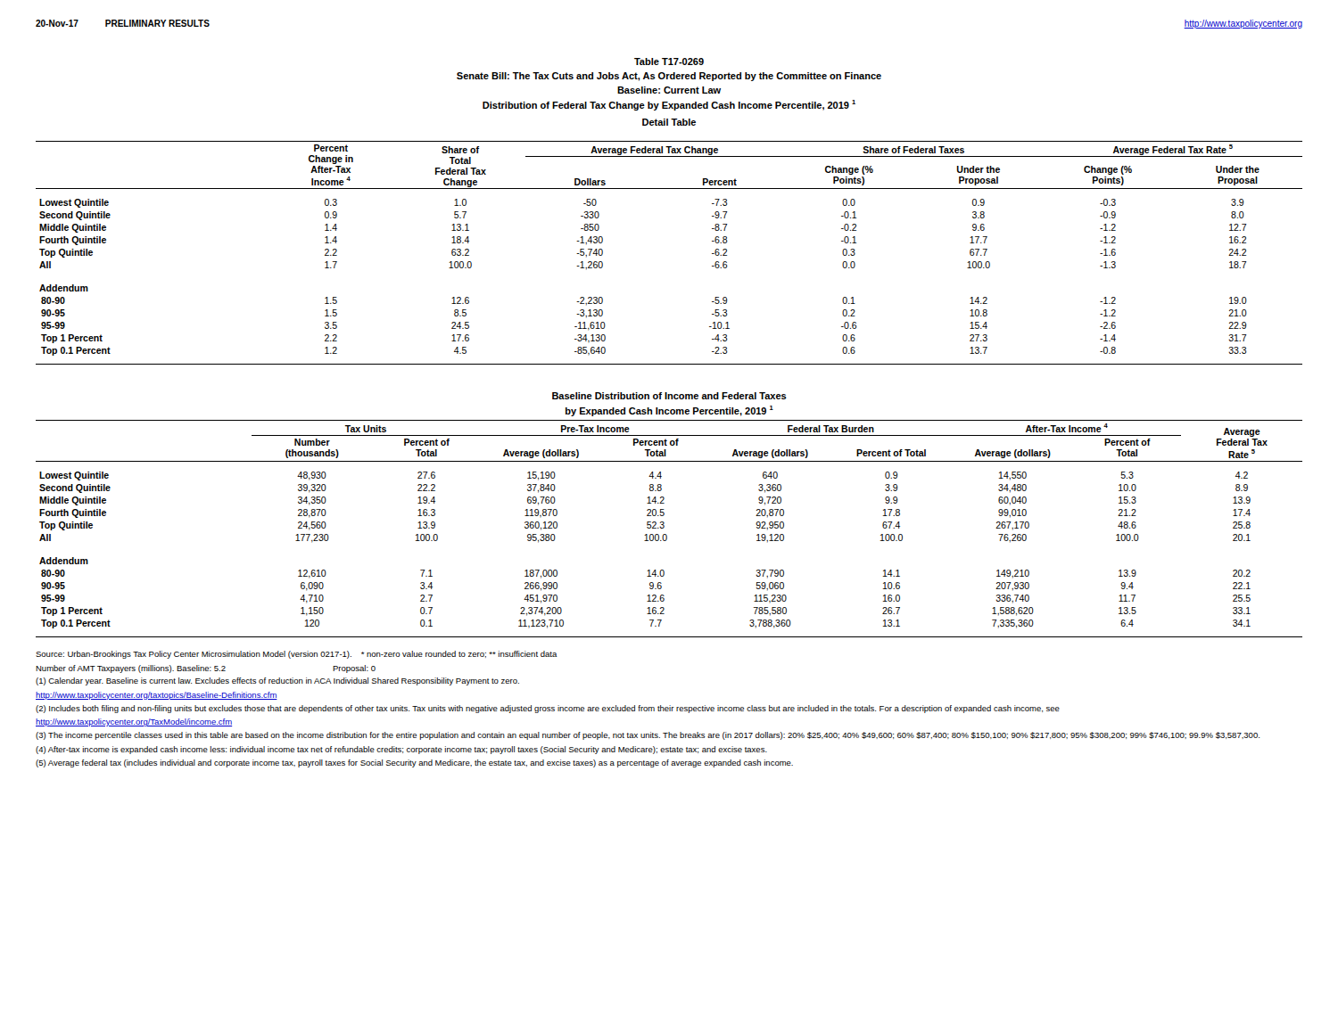20-Nov-17 PRELIMINARY RESULTS
http://www.taxpolicycenter.org
Table T17-0269
Senate Bill: The Tax Cuts and Jobs Act, As Ordered Reported by the Committee on Finance
Baseline: Current Law
Distribution of Federal Tax Change by Expanded Cash Income Percentile, 2019 1
Detail Table
| | Percent Change in After-Tax Income 4 | Share of Total Federal Tax Change | Average Federal Tax Change | Share of Federal Taxes | Average Federal Tax Rate 5 |
| --- | --- | --- | --- | --- | --- |
| Dollars | Percent | Change (% Points) | Under the Proposal | Change (% Points) | Under the Proposal |
| Lowest Quintile | 0.3 | 1.0 | -50 | -7.3 | 0.0 | 0.9 | -0.3 | 3.9 |
| Second Quintile | 0.9 | 5.7 | -330 | -9.7 | -0.1 | 3.8 | -0.9 | 8.0 |
| Middle Quintile | 1.4 | 13.1 | -850 | -8.7 | -0.2 | 9.6 | -1.2 | 12.7 |
| Fourth Quintile | 1.4 | 18.4 | -1,430 | -6.8 | -0.1 | 17.7 | -1.2 | 16.2 |
| Top Quintile | 2.2 | 63.2 | -5,740 | -6.2 | 0.3 | 67.7 | -1.6 | 24.2 |
| All | 1.7 | 100.0 | -1,260 | -6.6 | 0.0 | 100.0 | -1.3 | 18.7 |
| Addendum | |
| 80-90 | 1.5 | 12.6 | -2,230 | -5.9 | 0.1 | 14.2 | -1.2 | 19.0 |
| 90-95 | 1.5 | 8.5 | -3,130 | -5.3 | 0.2 | 10.8 | -1.2 | 21.0 |
| 95-99 | 3.5 | 24.5 | -11,610 | -10.1 | -0.6 | 15.4 | -2.6 | 22.9 |
| Top 1 Percent | 2.2 | 17.6 | -34,130 | -4.3 | 0.6 | 27.3 | -1.4 | 31.7 |
| Top 0.1 Percent | 1.2 | 4.5 | -85,640 | -2.3 | 0.6 | 13.7 | -0.8 | 33.3 |
Baseline Distribution of Income and Federal Taxes
by Expanded Cash Income Percentile, 2019 1
| | Tax Units | Pre-Tax Income | Federal Tax Burden | After-Tax Income 4 | Average Federal Tax Rate 5 |
| --- | --- | --- | --- | --- | --- |
| Number (thousands) | Percent of Total | Average (dollars) | Percent of Total | Average (dollars) | Percent of Total | Average (dollars) | Percent of Total |
| Lowest Quintile | 48,930 | 27.6 | 15,190 | 4.4 | 640 | 0.9 | 14,550 | 5.3 | 4.2 |
| Second Quintile | 39,320 | 22.2 | 37,840 | 8.8 | 3,360 | 3.9 | 34,480 | 10.0 | 8.9 |
| Middle Quintile | 34,350 | 19.4 | 69,760 | 14.2 | 9,720 | 9.9 | 60,040 | 15.3 | 13.9 |
| Fourth Quintile | 28,870 | 16.3 | 119,870 | 20.5 | 20,870 | 17.8 | 99,010 | 21.2 | 17.4 |
| Top Quintile | 24,560 | 13.9 | 360,120 | 52.3 | 92,950 | 67.4 | 267,170 | 48.6 | 25.8 |
| All | 177,230 | 100.0 | 95,380 | 100.0 | 19,120 | 100.0 | 76,260 | 100.0 | 20.1 |
| Addendum | |
| 80-90 | 12,610 | 7.1 | 187,000 | 14.0 | 37,790 | 14.1 | 149,210 | 13.9 | 20.2 |
| 90-95 | 6,090 | 3.4 | 266,990 | 9.6 | 59,060 | 10.6 | 207,930 | 9.4 | 22.1 |
| 95-99 | 4,710 | 2.7 | 451,970 | 12.6 | 115,230 | 16.0 | 336,740 | 11.7 | 25.5 |
| Top 1 Percent | 1,150 | 0.7 | 2,374,200 | 16.2 | 785,580 | 26.7 | 1,588,620 | 13.5 | 33.1 |
| Top 0.1 Percent | 120 | 0.1 | 11,123,710 | 7.7 | 3,788,360 | 13.1 | 7,335,360 | 6.4 | 34.1 |
Source: Urban-Brookings Tax Policy Center Microsimulation Model (version 0217-1). * non-zero value rounded to zero; ** insufficient data
Number of AMT Taxpayers (millions). Baseline: 5.2Proposal: 0
(1) Calendar year. Baseline is current law. Excludes effects of reduction in ACA Individual Shared Responsibility Payment to zero.
http://www.taxpolicycenter.org/taxtopics/Baseline-Definitions.cfm
(2) Includes both filing and non-filing units but excludes those that are dependents of other tax units. Tax units with negative adjusted gross income are excluded from their respective income class but are included in the totals. For a description of expanded cash income, see
http://www.taxpolicycenter.org/TaxModel/income.cfm
(3) The income percentile classes used in this table are based on the income distribution for the entire population and contain an equal number of people, not tax units. The breaks are (in 2017 dollars): 20% $25,400; 40% $49,600; 60% $87,400; 80% $150,100; 90% $217,800; 95% $308,200; 99% $746,100; 99.9% $3,587,300.
(4) After-tax income is expanded cash income less: individual income tax net of refundable credits; corporate income tax; payroll taxes (Social Security and Medicare); estate tax; and excise taxes.
(5) Average federal tax (includes individual and corporate income tax, payroll taxes for Social Security and Medicare, the estate tax, and excise taxes) as a percentage of average expanded cash income.